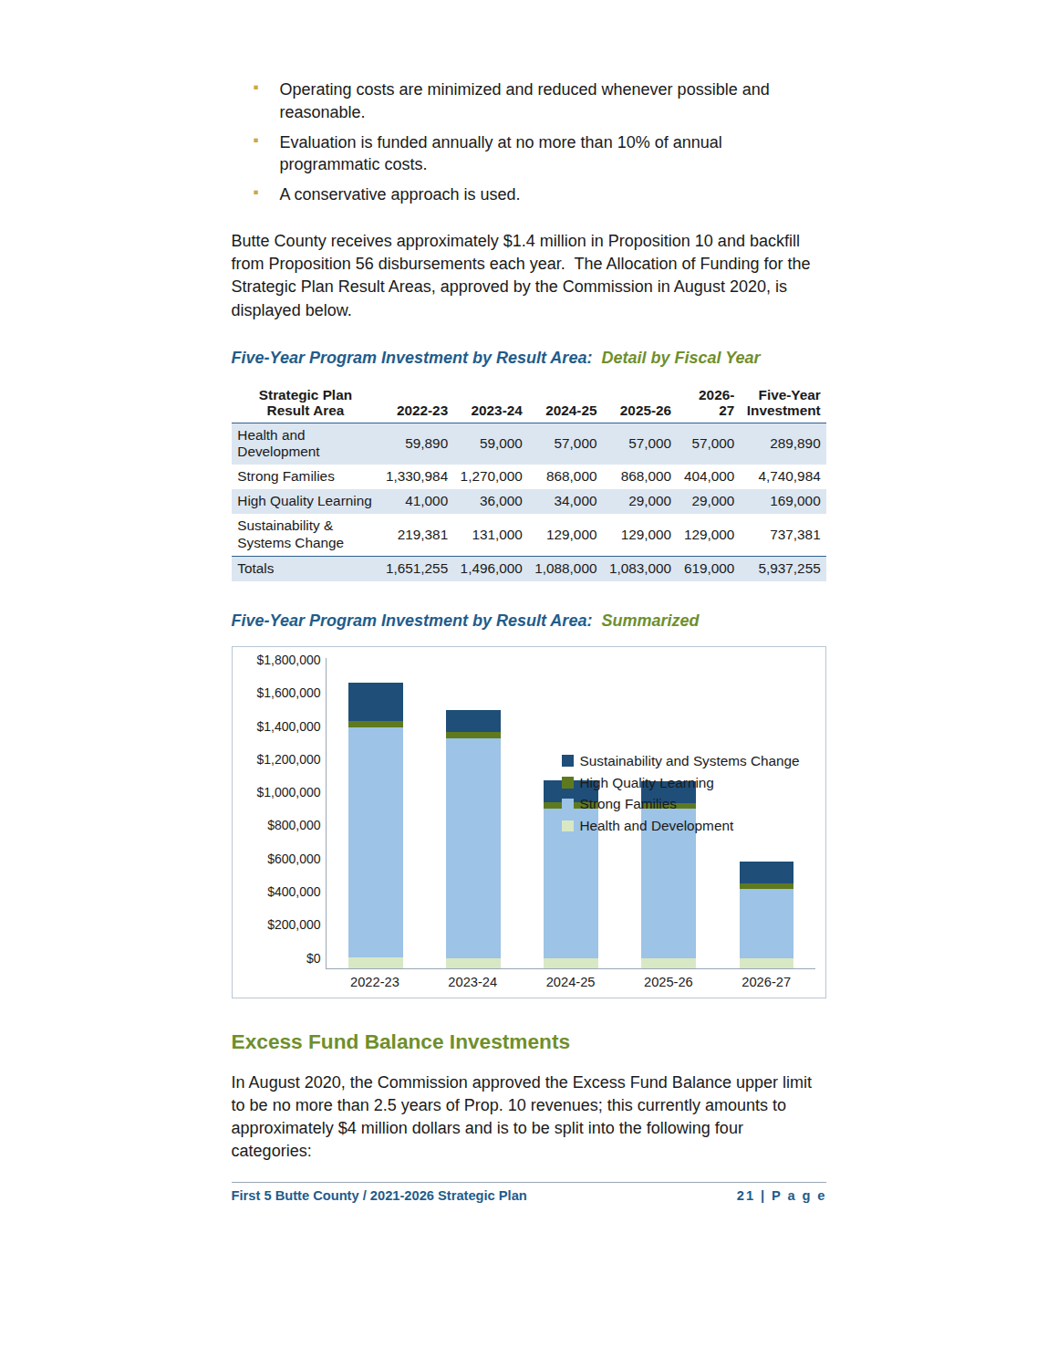Operating costs are minimized and reduced whenever possible and reasonable.
Evaluation is funded annually at no more than 10% of annual programmatic costs.
A conservative approach is used.
Butte County receives approximately $1.4 million in Proposition 10 and backfill from Proposition 56 disbursements each year. The Allocation of Funding for the Strategic Plan Result Areas, approved by the Commission in August 2020, is displayed below.
Five-Year Program Investment by Result Area: Detail by Fiscal Year
| Strategic Plan Result Area | 2022-23 | 2023-24 | 2024-25 | 2025-26 | 2026-27 | Five-Year Investment |
| --- | --- | --- | --- | --- | --- | --- |
| Health and Development | 59,890 | 59,000 | 57,000 | 57,000 | 57,000 | 289,890 |
| Strong Families | 1,330,984 | 1,270,000 | 868,000 | 868,000 | 404,000 | 4,740,984 |
| High Quality Learning | 41,000 | 36,000 | 34,000 | 29,000 | 29,000 | 169,000 |
| Sustainability & Systems Change | 219,381 | 131,000 | 129,000 | 129,000 | 129,000 | 737,381 |
| Totals | 1,651,255 | 1,496,000 | 1,088,000 | 1,083,000 | 619,000 | 5,937,255 |
Five-Year Program Investment by Result Area: Summarized
$1,800,000 $1,600,000 $1,400,000 $1,200,000 $1,000,000 $800,000 $600,000 $400,000 $200,000 $0
2022-23 2023-24 2024-25 2025-26 2026-27
Sustainability and Systems Change
High Quality Learning
Strong Families
Health and Development
Excess Fund Balance Investments
In August 2020, the Commission approved the Excess Fund Balance upper limit to be no more than 2.5 years of Prop. 10 revenues; this currently amounts to approximately $4 million dollars and is to be split into the following four categories:
First 5 Butte County / 2021-2026 Strategic Plan 21 | P a g e